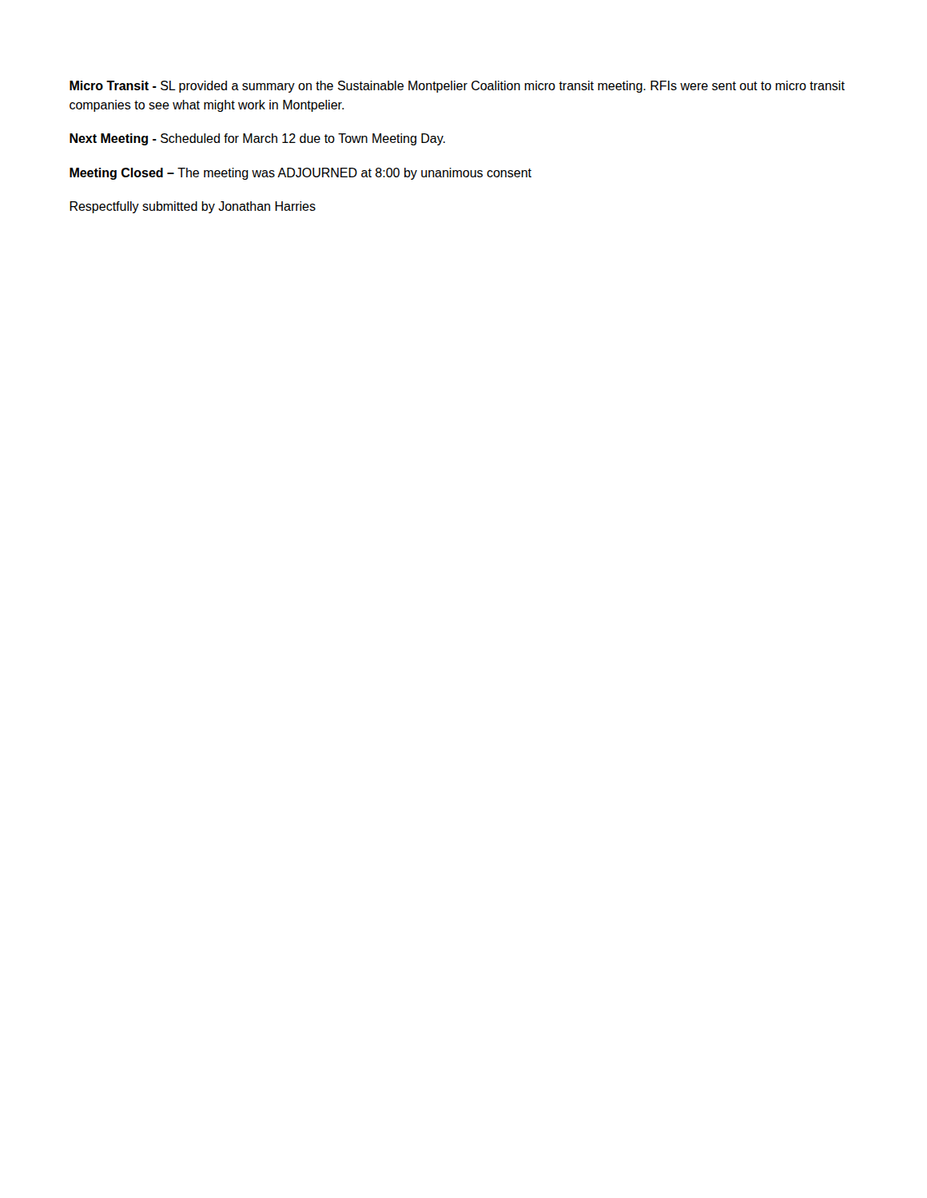Micro Transit - SL provided a summary on the Sustainable Montpelier Coalition micro transit meeting. RFIs were sent out to micro transit companies to see what might work in Montpelier.
Next Meeting - Scheduled for March 12 due to Town Meeting Day.
Meeting Closed – The meeting was ADJOURNED at 8:00 by unanimous consent
Respectfully submitted by Jonathan Harries